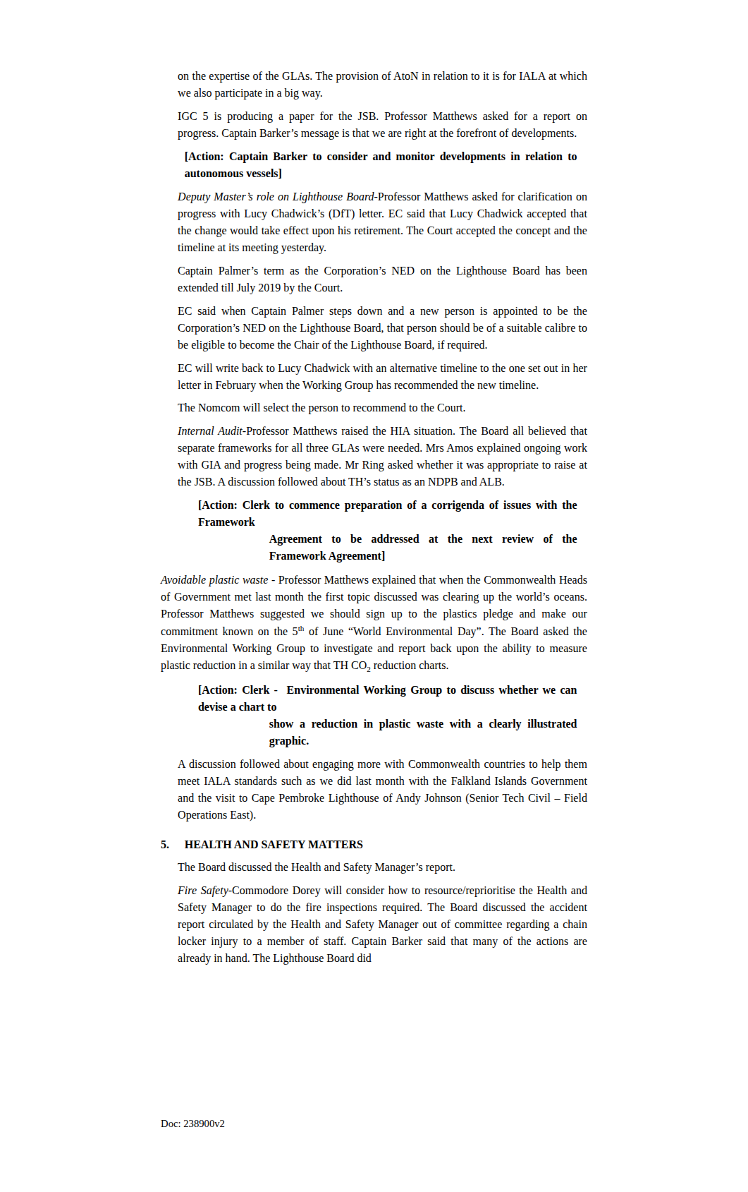on the expertise of the GLAs. The provision of AtoN in relation to it is for IALA at which we also participate in a big way.
IGC 5 is producing a paper for the JSB. Professor Matthews asked for a report on progress. Captain Barker’s message is that we are right at the forefront of developments.
[Action: Captain Barker to consider and monitor developments in relation to autonomous vessels]
Deputy Master’s role on Lighthouse Board-Professor Matthews asked for clarification on progress with Lucy Chadwick’s (DfT) letter. EC said that Lucy Chadwick accepted that the change would take effect upon his retirement. The Court accepted the concept and the timeline at its meeting yesterday.
Captain Palmer’s term as the Corporation’s NED on the Lighthouse Board has been extended till July 2019 by the Court.
EC said when Captain Palmer steps down and a new person is appointed to be the Corporation’s NED on the Lighthouse Board, that person should be of a suitable calibre to be eligible to become the Chair of the Lighthouse Board, if required.
EC will write back to Lucy Chadwick with an alternative timeline to the one set out in her letter in February when the Working Group has recommended the new timeline.
The Nomcom will select the person to recommend to the Court.
Internal Audit-Professor Matthews raised the HIA situation. The Board all believed that separate frameworks for all three GLAs were needed. Mrs Amos explained ongoing work with GIA and progress being made. Mr Ring asked whether it was appropriate to raise at the JSB. A discussion followed about TH’s status as an NDPB and ALB.
[Action: Clerk to commence preparation of a corrigenda of issues with the Framework Agreement to be addressed at the next review of the Framework Agreement]
Avoidable plastic waste - Professor Matthews explained that when the Commonwealth Heads of Government met last month the first topic discussed was clearing up the world’s oceans. Professor Matthews suggested we should sign up to the plastics pledge and make our commitment known on the 5th of June “World Environmental Day”. The Board asked the Environmental Working Group to investigate and report back upon the ability to measure plastic reduction in a similar way that TH CO2 reduction charts.
[Action: Clerk - Environmental Working Group to discuss whether we can devise a chart to show a reduction in plastic waste with a clearly illustrated graphic.
A discussion followed about engaging more with Commonwealth countries to help them meet IALA standards such as we did last month with the Falkland Islands Government and the visit to Cape Pembroke Lighthouse of Andy Johnson (Senior Tech Civil – Field Operations East).
5. Health and Safety Matters
The Board discussed the Health and Safety Manager’s report.
Fire Safety-Commodore Dorey will consider how to resource/reprioritise the Health and Safety Manager to do the fire inspections required. The Board discussed the accident report circulated by the Health and Safety Manager out of committee regarding a chain locker injury to a member of staff. Captain Barker said that many of the actions are already in hand. The Lighthouse Board did
Doc: 238900v2